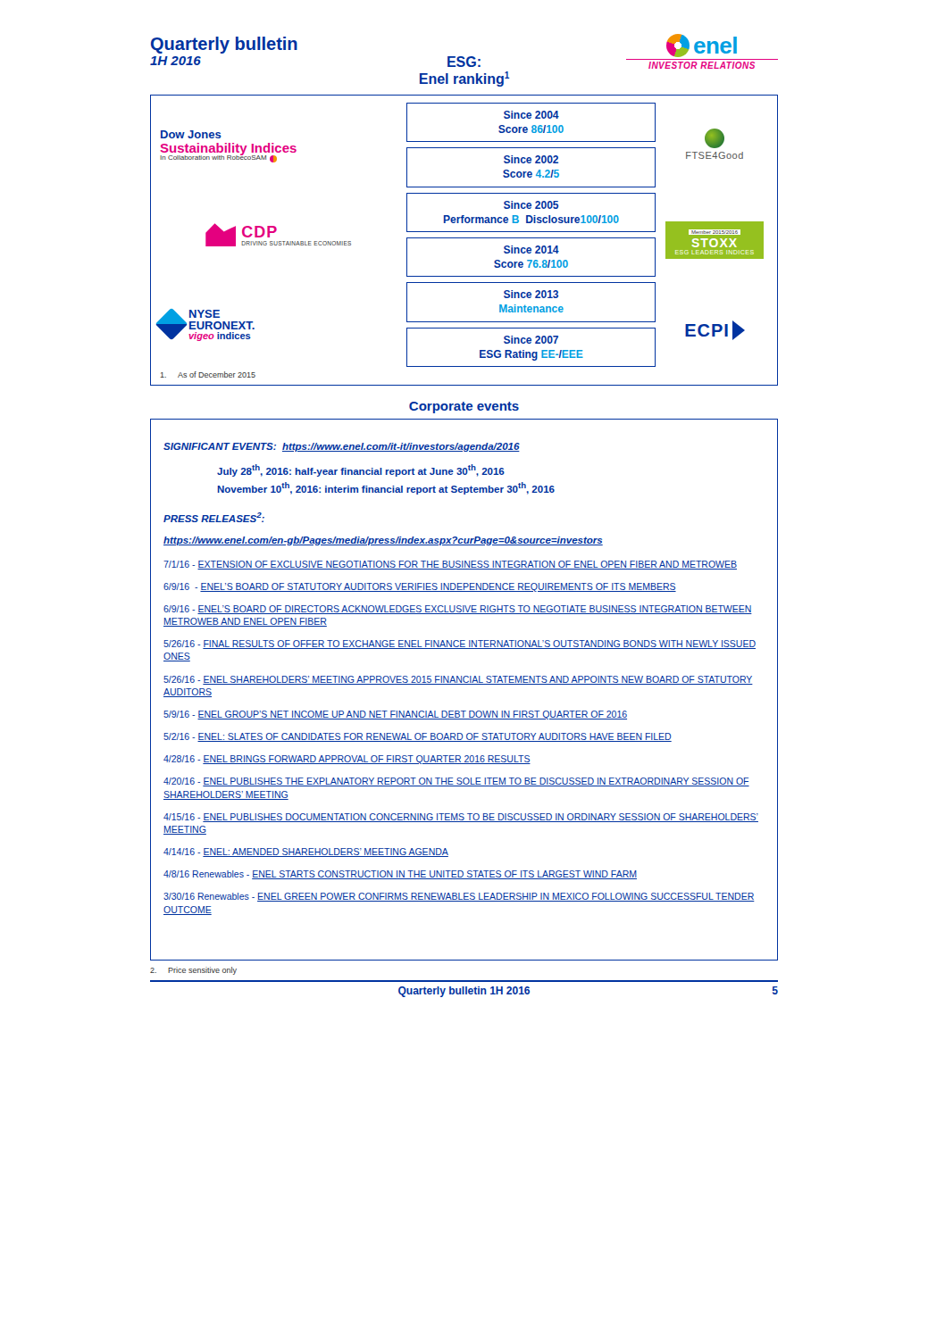Quarterly bulletin
1H 2016
ESG:
Enel ranking1
enel
INVESTOR RELATIONS
Dow Jones
Sustainability Indices
In Collaboration with RobecoSAM
CDP
DRIVING SUSTAINABLE ECONOMIES
NYSE
EURONEXT.
vigeo indices
Since 2004
Score 86/100
Since 2002
Score 4.2/5
Since 2005
Performance B Disclosure100/100
Since 2014
Score 76.8/100
Since 2013
Maintenance
Since 2007
ESG Rating EE-/EEE
FTSE4Good
Member 2015/2016
STOXX
ESG LEADERS INDICES
ECPI
1. As of December 2015
Corporate events
SIGNIFICANT EVENTS: https://www.enel.com/it-it/investors/agenda/2016
July 28th, 2016: half-year financial report at June 30th, 2016
November 10th, 2016: interim financial report at September 30th, 2016
PRESS RELEASES2:
https://www.enel.com/en-gb/Pages/media/press/index.aspx?curPage=0&source=investors
7/1/16 - EXTENSION OF EXCLUSIVE NEGOTIATIONS FOR THE BUSINESS INTEGRATION OF ENEL OPEN FIBER AND METROWEB
6/9/16 - ENEL’S BOARD OF STATUTORY AUDITORS VERIFIES INDEPENDENCE REQUIREMENTS OF ITS MEMBERS
6/9/16 - ENEL’S BOARD OF DIRECTORS ACKNOWLEDGES EXCLUSIVE RIGHTS TO NEGOTIATE BUSINESS INTEGRATION BETWEEN METROWEB AND ENEL OPEN FIBER
5/26/16 - FINAL RESULTS OF OFFER TO EXCHANGE ENEL FINANCE INTERNATIONAL’S OUTSTANDING BONDS WITH NEWLY ISSUED ONES
5/26/16 - ENEL SHAREHOLDERS’ MEETING APPROVES 2015 FINANCIAL STATEMENTS AND APPOINTS NEW BOARD OF STATUTORY AUDITORS
5/9/16 - ENEL GROUP’S NET INCOME UP AND NET FINANCIAL DEBT DOWN IN FIRST QUARTER OF 2016
5/2/16 - ENEL: SLATES OF CANDIDATES FOR RENEWAL OF BOARD OF STATUTORY AUDITORS HAVE BEEN FILED
4/28/16 - ENEL BRINGS FORWARD APPROVAL OF FIRST QUARTER 2016 RESULTS
4/20/16 - ENEL PUBLISHES THE EXPLANATORY REPORT ON THE SOLE ITEM TO BE DISCUSSED IN EXTRAORDINARY SESSION OF SHAREHOLDERS’ MEETING
4/15/16 - ENEL PUBLISHES DOCUMENTATION CONCERNING ITEMS TO BE DISCUSSED IN ORDINARY SESSION OF SHAREHOLDERS’ MEETING
4/14/16 - ENEL: AMENDED SHAREHOLDERS’ MEETING AGENDA
4/8/16 Renewables - ENEL STARTS CONSTRUCTION IN THE UNITED STATES OF ITS LARGEST WIND FARM
3/30/16 Renewables - ENEL GREEN POWER CONFIRMS RENEWABLES LEADERSHIP IN MEXICO FOLLOWING SUCCESSFUL TENDER OUTCOME
2. Price sensitive only
Quarterly bulletin 1H 2016
5